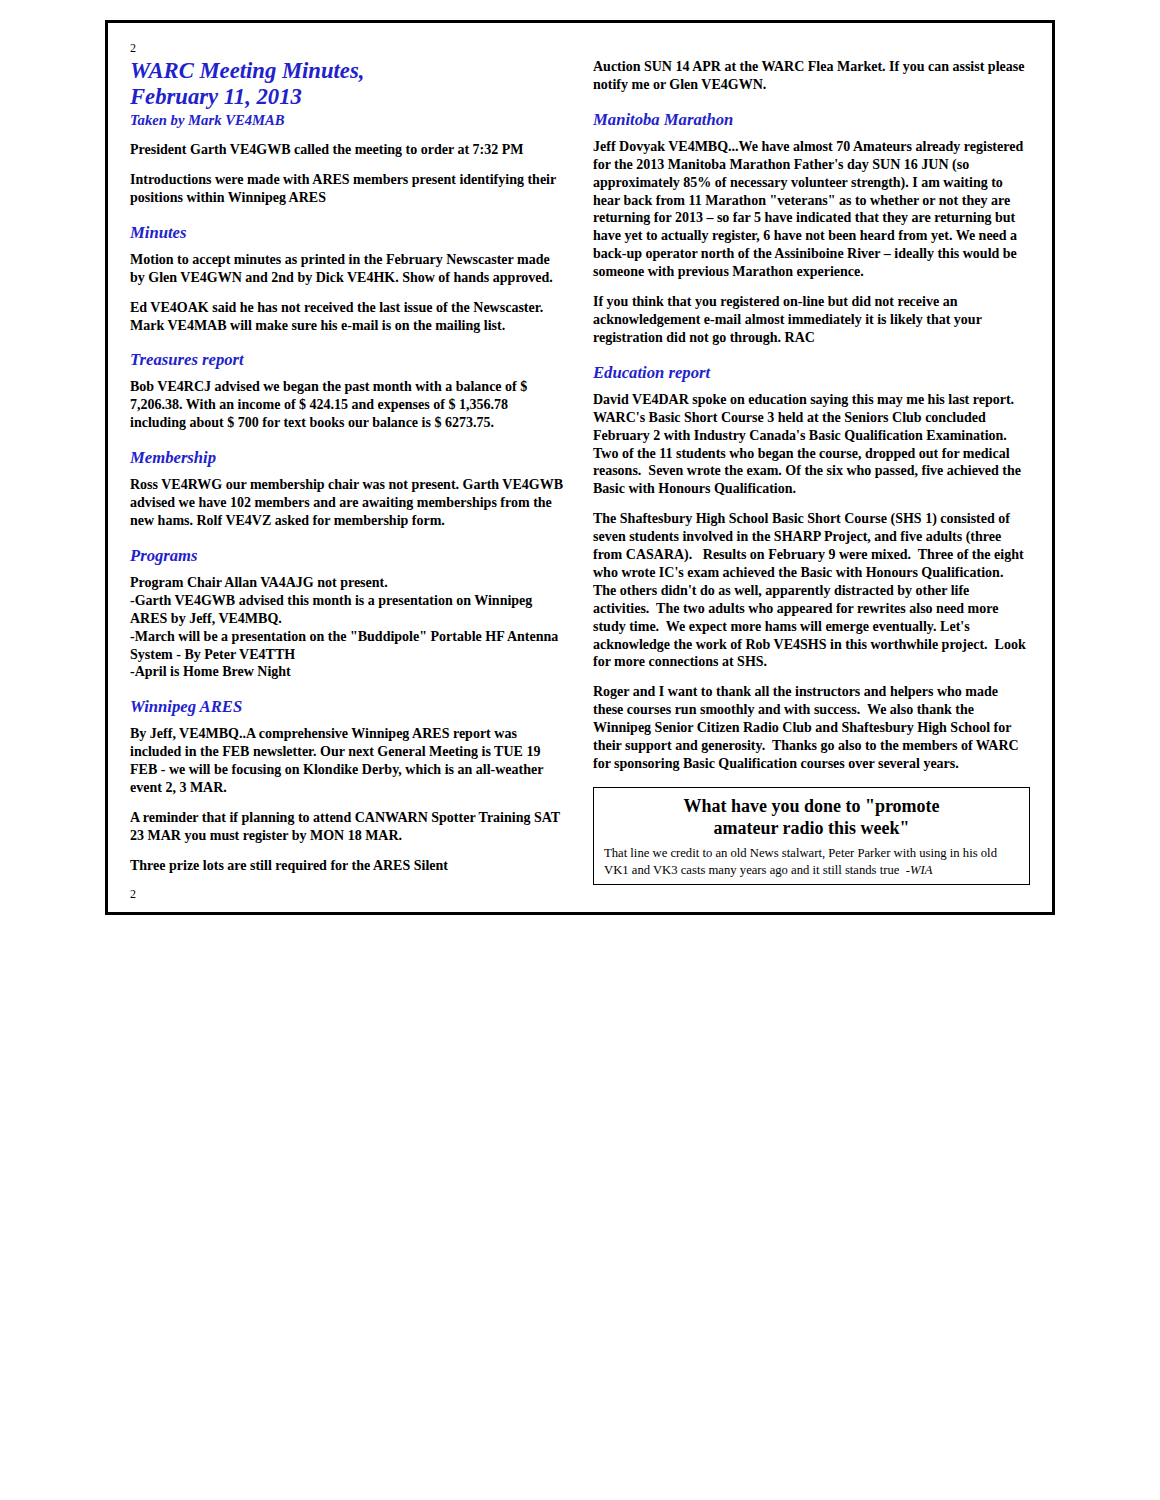2
WARC Meeting Minutes,
February 11, 2013
Taken by Mark VE4MAB
President Garth VE4GWB called the meeting to order at 7:32 PM
Introductions were made with ARES members present identifying their positions within Winnipeg ARES
Minutes
Motion to accept minutes as printed in the February Newscaster made by Glen VE4GWN and 2nd by Dick VE4HK. Show of hands approved.
Ed VE4OAK said he has not received the last issue of the Newscaster. Mark VE4MAB will make sure his e-mail is on the mailing list.
Treasures report
Bob VE4RCJ advised we began the past month with a balance of $ 7,206.38. With an income of $ 424.15 and expenses of $ 1,356.78 including about $ 700 for text books our balance is $ 6273.75.
Membership
Ross VE4RWG our membership chair was not present. Garth VE4GWB advised we have 102 members and are awaiting memberships from the new hams. Rolf VE4VZ asked for membership form.
Programs
Program Chair Allan VA4AJG not present.
-Garth VE4GWB advised this month is a presentation on Winnipeg ARES by Jeff, VE4MBQ.
-March will be a presentation on the "Buddipole" Portable HF Antenna System - By Peter VE4TTH
-April is Home Brew Night
Winnipeg ARES
By Jeff, VE4MBQ..A comprehensive Winnipeg ARES report was included in the FEB newsletter. Our next General Meeting is TUE 19 FEB - we will be focusing on Klondike Derby, which is an all-weather event 2, 3 MAR.
A reminder that if planning to attend CANWARN Spotter Training SAT 23 MAR you must register by MON 18 MAR.
Three prize lots are still required for the ARES Silent
2
Auction SUN 14 APR at the WARC Flea Market. If you can assist please notify me or Glen VE4GWN.
Manitoba Marathon
Jeff Dovyak VE4MBQ...We have almost 70 Amateurs already registered for the 2013 Manitoba Marathon Father's day SUN 16 JUN (so approximately 85% of necessary volunteer strength). I am waiting to hear back from 11 Marathon "veterans" as to whether or not they are returning for 2013 – so far 5 have indicated that they are returning but have yet to actually register, 6 have not been heard from yet. We need a back-up operator north of the Assiniboine River – ideally this would be someone with previous Marathon experience.
If you think that you registered on-line but did not receive an acknowledgement e-mail almost immediately it is likely that your registration did not go through. RAC
Education report
David VE4DAR spoke on education saying this may me his last report. WARC's Basic Short Course 3 held at the Seniors Club concluded February 2 with Industry Canada's Basic Qualification Examination. Two of the 11 students who began the course, dropped out for medical reasons. Seven wrote the exam. Of the six who passed, five achieved the Basic with Honours Qualification.
The Shaftesbury High School Basic Short Course (SHS 1) consisted of seven students involved in the SHARP Project, and five adults (three from CASARA). Results on February 9 were mixed. Three of the eight who wrote IC's exam achieved the Basic with Honours Qualification. The others didn't do as well, apparently distracted by other life activities. The two adults who appeared for rewrites also need more study time. We expect more hams will emerge eventually. Let's acknowledge the work of Rob VE4SHS in this worthwhile project. Look for more connections at SHS.
Roger and I want to thank all the instructors and helpers who made these courses run smoothly and with success. We also thank the Winnipeg Senior Citizen Radio Club and Shaftesbury High School for their support and generosity. Thanks go also to the members of WARC for sponsoring Basic Qualification courses over several years.
What have you done to "promote
amateur radio this week"
That line we credit to an old News stalwart, Peter Parker with using in his old VK1 and VK3 casts many years ago and it still stands true -WIA